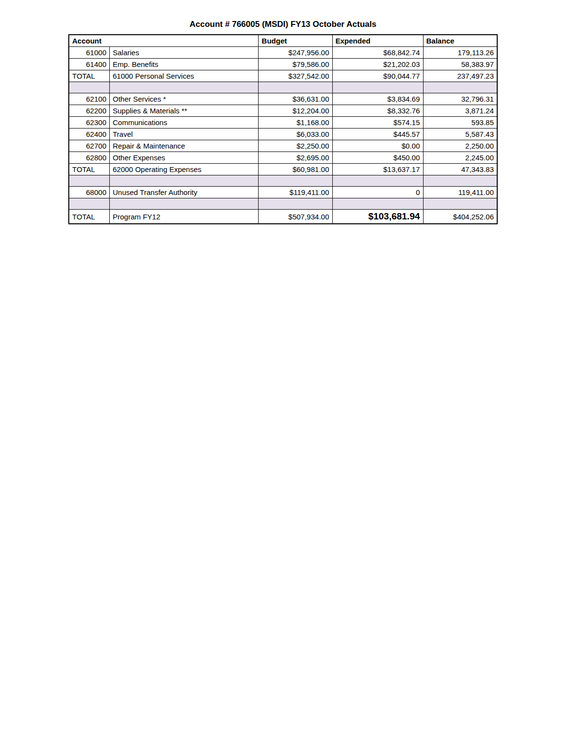Account # 766005 (MSDI) FY13 October Actuals
| Account | Budget | Expended | Balance |
| --- | --- | --- | --- |
| 61000 | Salaries | $247,956.00 | $68,842.74 | 179,113.26 |
| 61400 | Emp. Benefits | $79,586.00 | $21,202.03 | 58,383.97 |
| TOTAL | 61000 Personal Services | $327,542.00 | $90,044.77 | 237,497.23 |
| 62100 | Other Services * | $36,631.00 | $3,834.69 | 32,796.31 |
| 62200 | Supplies & Materials ** | $12,204.00 | $8,332.76 | 3,871.24 |
| 62300 | Communications | $1,168.00 | $574.15 | 593.85 |
| 62400 | Travel | $6,033.00 | $445.57 | 5,587.43 |
| 62700 | Repair & Maintenance | $2,250.00 | $0.00 | 2,250.00 |
| 62800 | Other Expenses | $2,695.00 | $450.00 | 2,245.00 |
| TOTAL | 62000 Operating Expenses | $60,981.00 | $13,637.17 | 47,343.83 |
| 68000 | Unused Transfer Authority | $119,411.00 | 0 | 119,411.00 |
| TOTAL | Program FY12 | $507,934.00 | $103,681.94 | $404,252.06 |